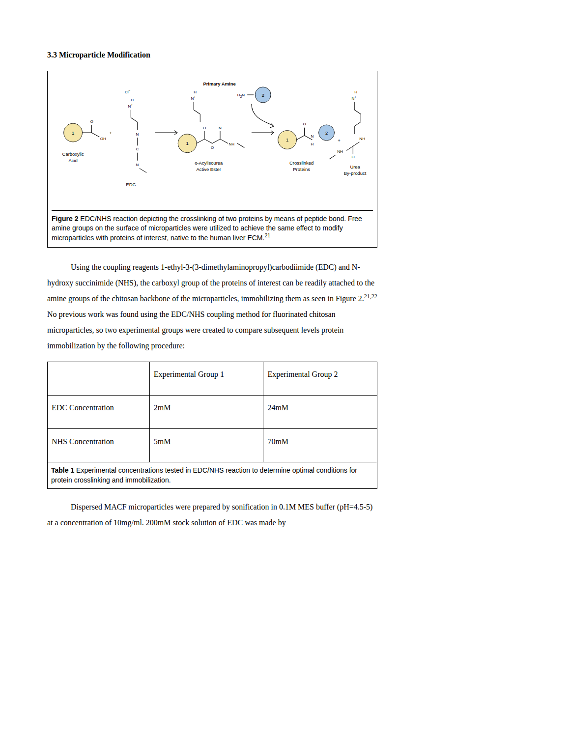3.3 Microparticle Modification
Primary Amine 1 O OH Carboxylic Acid + Cl− H N+ N C N EDC H N+ 1 O O N NH o-Acylisourea Active Ester H2N 2 1 O N H 2 Crosslinked Proteins + H N+ NH O NH Urea By-product
Figure 2 EDC/NHS reaction depicting the crosslinking of two proteins by means of peptide bond. Free amine groups on the surface of microparticles were utilized to achieve the same effect to modify microparticles with proteins of interest, native to the human liver ECM.21
Using the coupling reagents 1-ethyl-3-(3-dimethylaminopropyl)carbodiimide (EDC) and N-hydroxy succinimide (NHS), the carboxyl group of the proteins of interest can be readily attached to the amine groups of the chitosan backbone of the microparticles, immobilizing them as seen in Figure 2.21,22 No previous work was found using the EDC/NHS coupling method for fluorinated chitosan microparticles, so two experimental groups were created to compare subsequent levels protein immobilization by the following procedure:
| | Experimental Group 1 | Experimental Group 2 |
| EDC Concentration | 2mM | 24mM |
| NHS Concentration | 5mM | 70mM |
Table 1 Experimental concentrations tested in EDC/NHS reaction to determine optimal conditions for protein crosslinking and immobilization.
Dispersed MACF microparticles were prepared by sonification in 0.1M MES buffer (pH=4.5-5) at a concentration of 10mg/ml. 200mM stock solution of EDC was made by